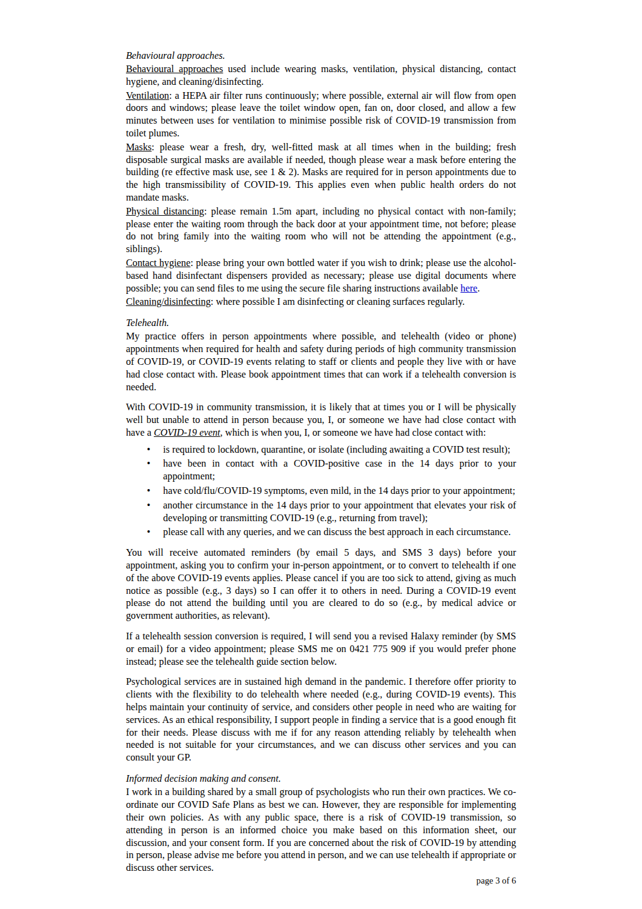Behavioural approaches.
Behavioural approaches used include wearing masks, ventilation, physical distancing, contact hygiene, and cleaning/disinfecting.
Ventilation: a HEPA air filter runs continuously; where possible, external air will flow from open doors and windows; please leave the toilet window open, fan on, door closed, and allow a few minutes between uses for ventilation to minimise possible risk of COVID-19 transmission from toilet plumes.
Masks: please wear a fresh, dry, well-fitted mask at all times when in the building; fresh disposable surgical masks are available if needed, though please wear a mask before entering the building (re effective mask use, see 1 & 2). Masks are required for in person appointments due to the high transmissibility of COVID-19. This applies even when public health orders do not mandate masks.
Physical distancing: please remain 1.5m apart, including no physical contact with non-family; please enter the waiting room through the back door at your appointment time, not before; please do not bring family into the waiting room who will not be attending the appointment (e.g., siblings).
Contact hygiene: please bring your own bottled water if you wish to drink; please use the alcohol-based hand disinfectant dispensers provided as necessary; please use digital documents where possible; you can send files to me using the secure file sharing instructions available here.
Cleaning/disinfecting: where possible I am disinfecting or cleaning surfaces regularly.
Telehealth.
My practice offers in person appointments where possible, and telehealth (video or phone) appointments when required for health and safety during periods of high community transmission of COVID-19, or COVID-19 events relating to staff or clients and people they live with or have had close contact with. Please book appointment times that can work if a telehealth conversion is needed.
With COVID-19 in community transmission, it is likely that at times you or I will be physically well but unable to attend in person because you, I, or someone we have had close contact with have a COVID-19 event, which is when you, I, or someone we have had close contact with:
is required to lockdown, quarantine, or isolate (including awaiting a COVID test result);
have been in contact with a COVID-positive case in the 14 days prior to your appointment;
have cold/flu/COVID-19 symptoms, even mild, in the 14 days prior to your appointment;
another circumstance in the 14 days prior to your appointment that elevates your risk of developing or transmitting COVID-19 (e.g., returning from travel);
please call with any queries, and we can discuss the best approach in each circumstance.
You will receive automated reminders (by email 5 days, and SMS 3 days) before your appointment, asking you to confirm your in-person appointment, or to convert to telehealth if one of the above COVID-19 events applies. Please cancel if you are too sick to attend, giving as much notice as possible (e.g., 3 days) so I can offer it to others in need. During a COVID-19 event please do not attend the building until you are cleared to do so (e.g., by medical advice or government authorities, as relevant).
If a telehealth session conversion is required, I will send you a revised Halaxy reminder (by SMS or email) for a video appointment; please SMS me on 0421 775 909 if you would prefer phone instead; please see the telehealth guide section below.
Psychological services are in sustained high demand in the pandemic. I therefore offer priority to clients with the flexibility to do telehealth where needed (e.g., during COVID-19 events). This helps maintain your continuity of service, and considers other people in need who are waiting for services. As an ethical responsibility, I support people in finding a service that is a good enough fit for their needs. Please discuss with me if for any reason attending reliably by telehealth when needed is not suitable for your circumstances, and we can discuss other services and you can consult your GP.
Informed decision making and consent.
I work in a building shared by a small group of psychologists who run their own practices. We co-ordinate our COVID Safe Plans as best we can. However, they are responsible for implementing their own policies. As with any public space, there is a risk of COVID-19 transmission, so attending in person is an informed choice you make based on this information sheet, our discussion, and your consent form. If you are concerned about the risk of COVID-19 by attending in person, please advise me before you attend in person, and we can use telehealth if appropriate or discuss other services.
page 3 of 6